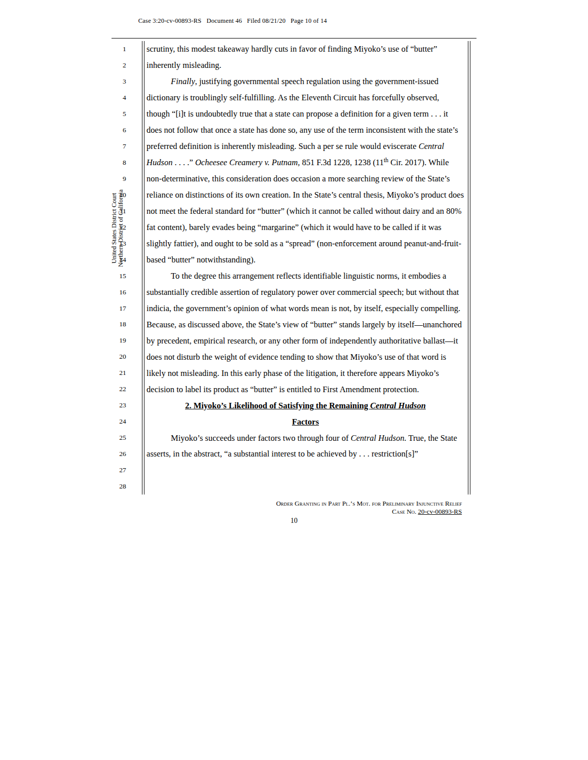Case 3:20-cv-00893-RS Document 46 Filed 08/21/20 Page 10 of 14
United States District Court
Northern District of California
1
2
3
4
5
6
7
8
9
10
11
12
13
14
15
16
17
18
19
20
21
22
23
24
25
26
27
28
scrutiny, this modest takeaway hardly cuts in favor of finding Miyoko’s use of “butter” inherently misleading.
Finally, justifying governmental speech regulation using the government-issued dictionary is troublingly self-fulfilling. As the Eleventh Circuit has forcefully observed, though “[i]t is undoubtedly true that a state can propose a definition for a given term . . . it does not follow that once a state has done so, any use of the term inconsistent with the state’s preferred definition is inherently misleading. Such a per se rule would eviscerate Central Hudson . . . .” Ocheesee Creamery v. Putnam, 851 F.3d 1228, 1238 (11th Cir. 2017). While non-determinative, this consideration does occasion a more searching review of the State’s reliance on distinctions of its own creation. In the State’s central thesis, Miyoko’s product does not meet the federal standard for “butter” (which it cannot be called without dairy and an 80% fat content), barely evades being “margarine” (which it would have to be called if it was slightly fattier), and ought to be sold as a “spread” (non-enforcement around peanut-and-fruit-based “butter” notwithstanding).
To the degree this arrangement reflects identifiable linguistic norms, it embodies a substantially credible assertion of regulatory power over commercial speech; but without that indicia, the government’s opinion of what words mean is not, by itself, especially compelling. Because, as discussed above, the State’s view of “butter” stands largely by itself—unanchored by precedent, empirical research, or any other form of independently authoritative ballast—it does not disturb the weight of evidence tending to show that Miyoko’s use of that word is likely not misleading. In this early phase of the litigation, it therefore appears Miyoko’s decision to label its product as “butter” is entitled to First Amendment protection.
2. Miyoko’s Likelihood of Satisfying the Remaining Central Hudson
Factors
Miyoko’s succeeds under factors two through four of Central Hudson. True, the State asserts, in the abstract, “a substantial interest to be achieved by . . . restriction[s]”
Order Granting in Part Pl.’s Mot. for Preliminary Injunctive Relief
Case No. 20-cv-00893-RS
10